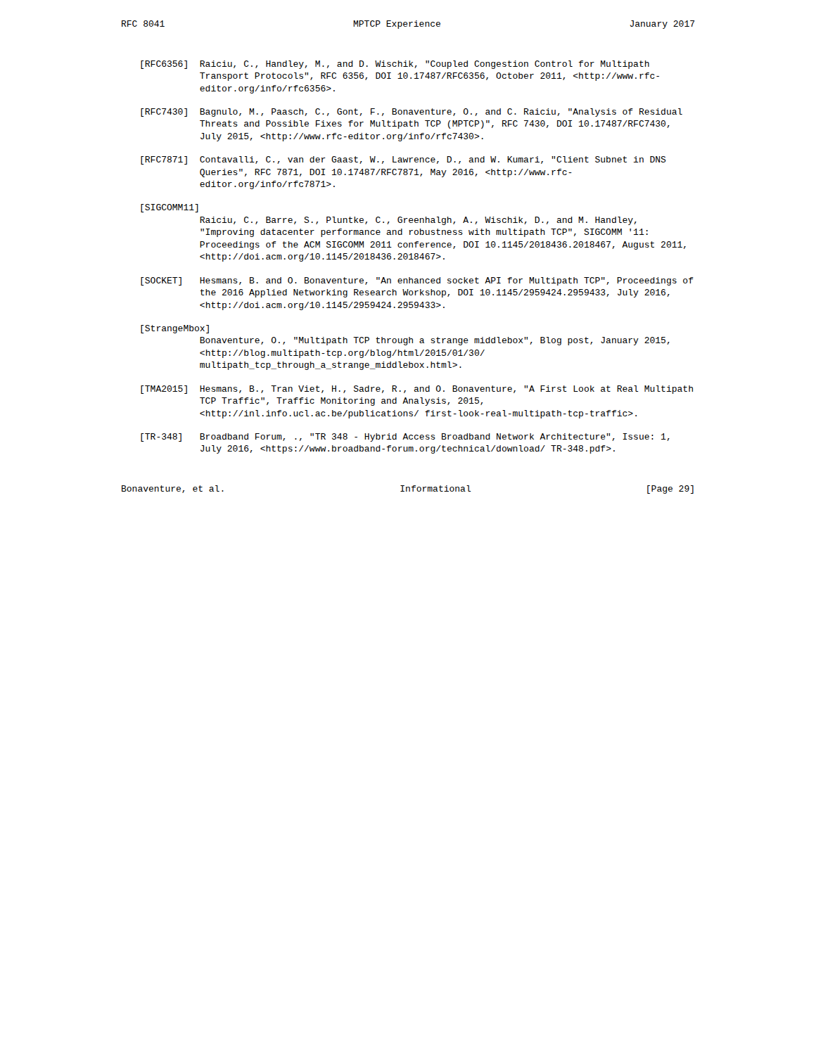RFC 8041 MPTCP Experience January 2017
[RFC6356]
Raiciu, C., Handley, M., and D. Wischik, "Coupled Congestion Control for Multipath Transport Protocols", RFC 6356, DOI 10.17487/RFC6356, October 2011, <http://www.rfc-editor.org/info/rfc6356>.
[RFC7430]
Bagnulo, M., Paasch, C., Gont, F., Bonaventure, O., and C. Raiciu, "Analysis of Residual Threats and Possible Fixes for Multipath TCP (MPTCP)", RFC 7430, DOI 10.17487/RFC7430, July 2015, <http://www.rfc-editor.org/info/rfc7430>.
[RFC7871]
Contavalli, C., van der Gaast, W., Lawrence, D., and W. Kumari, "Client Subnet in DNS Queries", RFC 7871, DOI 10.17487/RFC7871, May 2016, <http://www.rfc-editor.org/info/rfc7871>.
[SIGCOMM11]
Raiciu, C., Barre, S., Pluntke, C., Greenhalgh, A., Wischik, D., and M. Handley, "Improving datacenter performance and robustness with multipath TCP", SIGCOMM '11: Proceedings of the ACM SIGCOMM 2011 conference, DOI 10.1145/2018436.2018467, August 2011, <http://doi.acm.org/10.1145/2018436.2018467>.
[SOCKET]
Hesmans, B. and O. Bonaventure, "An enhanced socket API for Multipath TCP", Proceedings of the 2016 Applied Networking Research Workshop, DOI 10.1145/2959424.2959433, July 2016, <http://doi.acm.org/10.1145/2959424.2959433>.
[StrangeMbox]
Bonaventure, O., "Multipath TCP through a strange middlebox", Blog post, January 2015, <http://blog.multipath-tcp.org/blog/html/2015/01/30/ multipath_tcp_through_a_strange_middlebox.html>.
[TMA2015]
Hesmans, B., Tran Viet, H., Sadre, R., and O. Bonaventure, "A First Look at Real Multipath TCP Traffic", Traffic Monitoring and Analysis, 2015, <http://inl.info.ucl.ac.be/publications/ first-look-real-multipath-tcp-traffic>.
[TR-348]
Broadband Forum, ., "TR 348 - Hybrid Access Broadband Network Architecture", Issue: 1, July 2016, <https://www.broadband-forum.org/technical/download/ TR-348.pdf>.
Bonaventure, et al. Informational [Page 29]